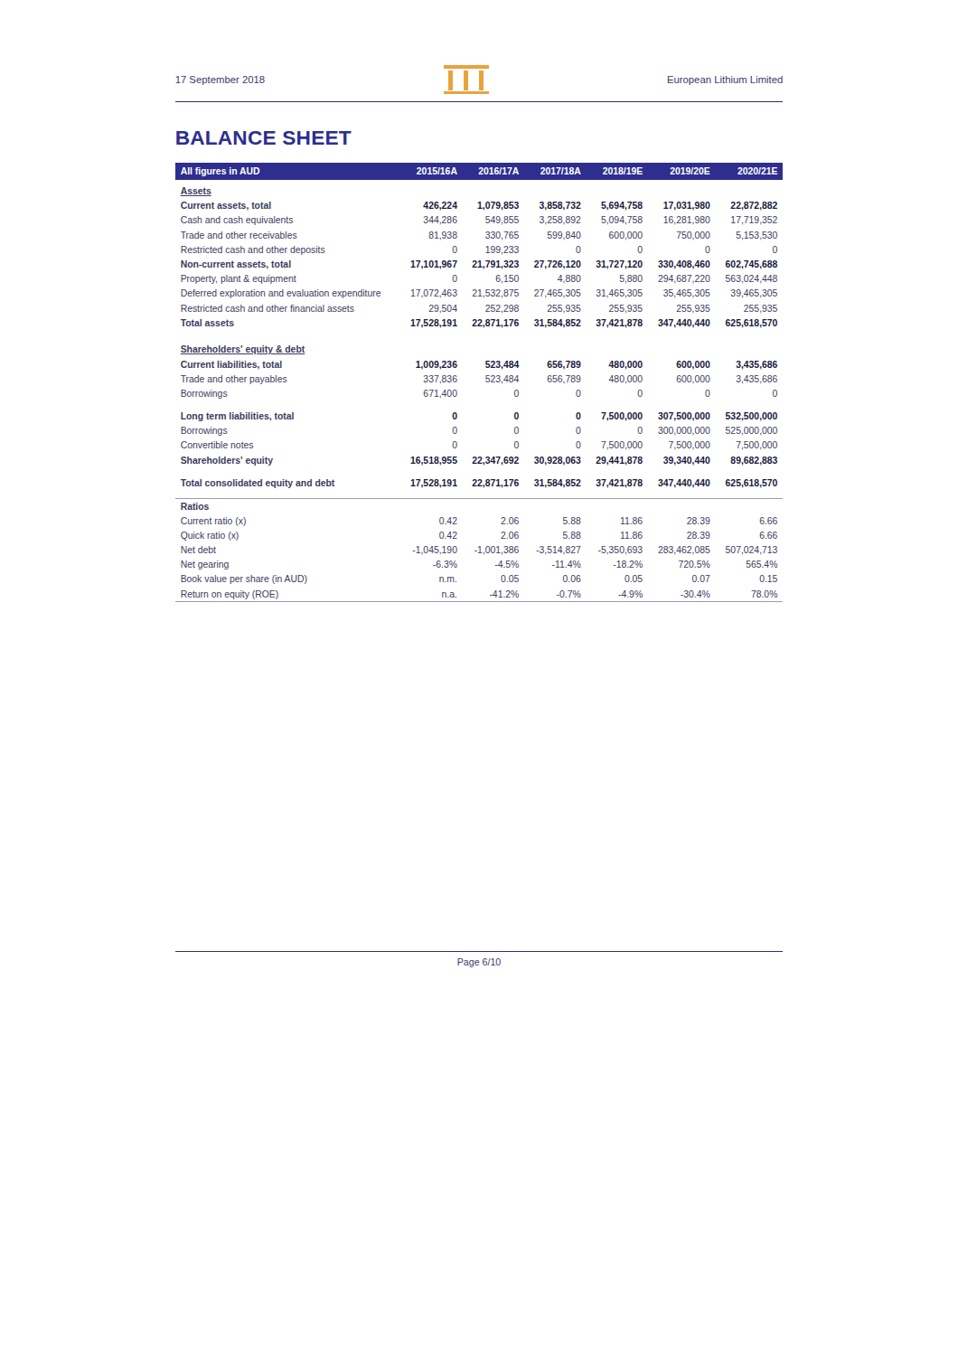17 September 2018
European Lithium Limited
BALANCE SHEET
| All figures in AUD | 2015/16A | 2016/17A | 2017/18A | 2018/19E | 2019/20E | 2020/21E |
| --- | --- | --- | --- | --- | --- | --- |
| Assets | | | | | | |
| Current assets, total | 426,224 | 1,079,853 | 3,858,732 | 5,694,758 | 17,031,980 | 22,872,882 |
| Cash and cash equivalents | 344,286 | 549,855 | 3,258,892 | 5,094,758 | 16,281,980 | 17,719,352 |
| Trade and other receivables | 81,938 | 330,765 | 599,840 | 600,000 | 750,000 | 5,153,530 |
| Restricted cash and other deposits | 0 | 199,233 | 0 | 0 | 0 | 0 |
| Non-current assets, total | 17,101,967 | 21,791,323 | 27,726,120 | 31,727,120 | 330,408,460 | 602,745,688 |
| Property, plant & equipment | 0 | 6,150 | 4,880 | 5,880 | 294,687,220 | 563,024,448 |
| Deferred exploration and evaluation expenditure | 17,072,463 | 21,532,875 | 27,465,305 | 31,465,305 | 35,465,305 | 39,465,305 |
| Restricted cash and other financial assets | 29,504 | 252,298 | 255,935 | 255,935 | 255,935 | 255,935 |
| Total assets | 17,528,191 | 22,871,176 | 31,584,852 | 37,421,878 | 347,440,440 | 625,618,570 |
| Shareholders' equity & debt | | | | | | |
| Current liabilities, total | 1,009,236 | 523,484 | 656,789 | 480,000 | 600,000 | 3,435,686 |
| Trade and other payables | 337,836 | 523,484 | 656,789 | 480,000 | 600,000 | 3,435,686 |
| Borrowings | 671,400 | 0 | 0 | 0 | 0 | 0 |
| Long term liabilities, total | 0 | 0 | 0 | 7,500,000 | 307,500,000 | 532,500,000 |
| Borrowings | 0 | 0 | 0 | 0 | 300,000,000 | 525,000,000 |
| Convertible notes | 0 | 0 | 0 | 7,500,000 | 7,500,000 | 7,500,000 |
| Shareholders' equity | 16,518,955 | 22,347,692 | 30,928,063 | 29,441,878 | 39,340,440 | 89,682,883 |
| Total consolidated equity and debt | 17,528,191 | 22,871,176 | 31,584,852 | 37,421,878 | 347,440,440 | 625,618,570 |
| Ratios | | | | | | |
| Current ratio (x) | 0.42 | 2.06 | 5.88 | 11.86 | 28.39 | 6.66 |
| Quick ratio (x) | 0.42 | 2.06 | 5.88 | 11.86 | 28.39 | 6.66 |
| Net debt | -1,045,190 | -1,001,386 | -3,514,827 | -5,350,693 | 283,462,085 | 507,024,713 |
| Net gearing | -6.3% | -4.5% | -11.4% | -18.2% | 720.5% | 565.4% |
| Book value per share (in AUD) | n.m. | 0.05 | 0.06 | 0.05 | 0.07 | 0.15 |
| Return on equity (ROE) | n.a. | -41.2% | -0.7% | -4.9% | -30.4% | 78.0% |
Page 6/10